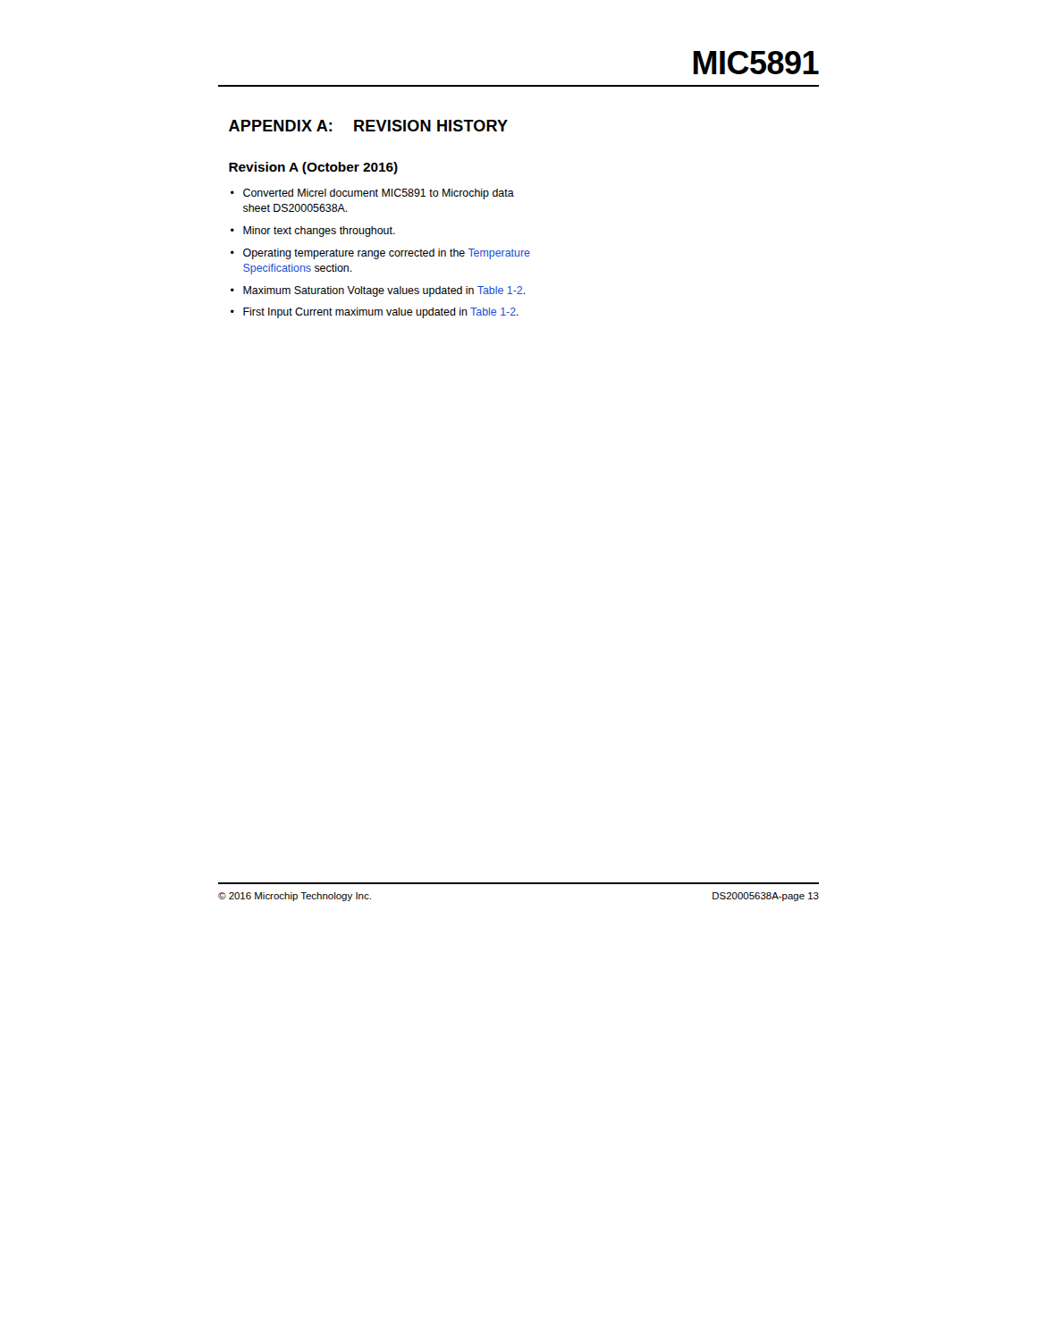MIC5891
APPENDIX A: REVISION HISTORY
Revision A (October 2016)
Converted Micrel document MIC5891 to Microchip data sheet DS20005638A.
Minor text changes throughout.
Operating temperature range corrected in the Temperature Specifications section.
Maximum Saturation Voltage values updated in Table 1-2.
First Input Current maximum value updated in Table 1-2.
© 2016 Microchip Technology Inc.
DS20005638A-page 13